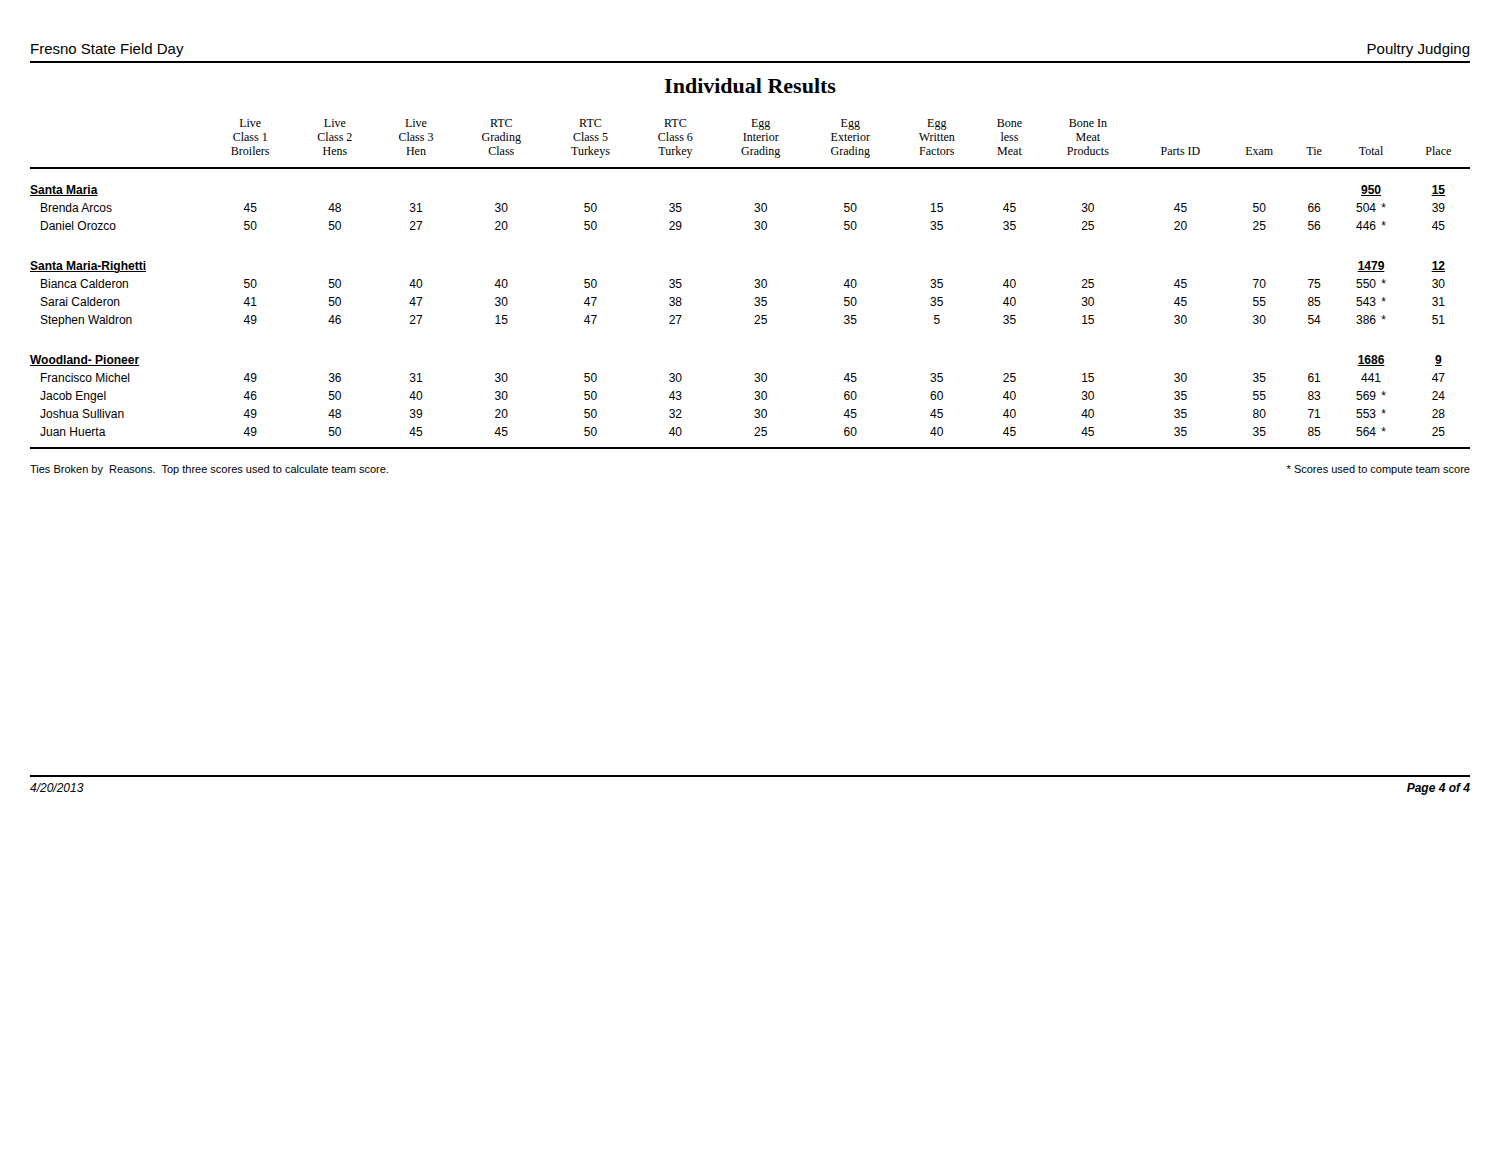Fresno State Field Day
Poultry Judging
Individual Results
| | Live Class 1 Broilers | Live Class 2 Hens | Live Class 3 Hen | RTC Grading Class | RTC Class 5 Turkeys | RTC Class 6 Turkey | Egg Interior Grading | Egg Exterior Grading | Egg Written Factors | Bone less Meat | Bone In Meat Products | Parts ID | Exam | Tie | Total | Place |
| --- | --- | --- | --- | --- | --- | --- | --- | --- | --- | --- | --- | --- | --- | --- | --- | --- |
| Santa Maria | | | | | | | | | | | | | | | 950 | 15 |
| Brenda Arcos | 45 | 48 | 31 | 30 | 50 | 35 | 30 | 50 | 15 | 45 | 30 | 45 | 50 | 66 | 504 * | 39 |
| Daniel Orozco | 50 | 50 | 27 | 20 | 50 | 29 | 30 | 50 | 35 | 35 | 25 | 20 | 25 | 56 | 446 * | 45 |
| Santa Maria-Righetti | | | | | | | | | | | | | | | 1479 | 12 |
| Bianca Calderon | 50 | 50 | 40 | 40 | 50 | 35 | 30 | 40 | 35 | 40 | 25 | 45 | 70 | 75 | 550 * | 30 |
| Sarai Calderon | 41 | 50 | 47 | 30 | 47 | 38 | 35 | 50 | 35 | 40 | 30 | 45 | 55 | 85 | 543 * | 31 |
| Stephen Waldron | 49 | 46 | 27 | 15 | 47 | 27 | 25 | 35 | 5 | 35 | 15 | 30 | 30 | 54 | 386 * | 51 |
| Woodland- Pioneer | | | | | | | | | | | | | | | 1686 | 9 |
| Francisco Michel | 49 | 36 | 31 | 30 | 50 | 30 | 30 | 45 | 35 | 25 | 15 | 30 | 35 | 61 | 441 | 47 |
| Jacob Engel | 46 | 50 | 40 | 30 | 50 | 43 | 30 | 60 | 60 | 40 | 30 | 35 | 55 | 83 | 569 * | 24 |
| Joshua Sullivan | 49 | 48 | 39 | 20 | 50 | 32 | 30 | 45 | 45 | 40 | 40 | 35 | 80 | 71 | 553 * | 28 |
| Juan Huerta | 49 | 50 | 45 | 45 | 50 | 40 | 25 | 60 | 40 | 45 | 45 | 35 | 35 | 85 | 564 * | 25 |
Ties Broken by Reasons. Top three scores used to calculate team score.
* Scores used to compute team score
4/20/2013
Page 4 of 4